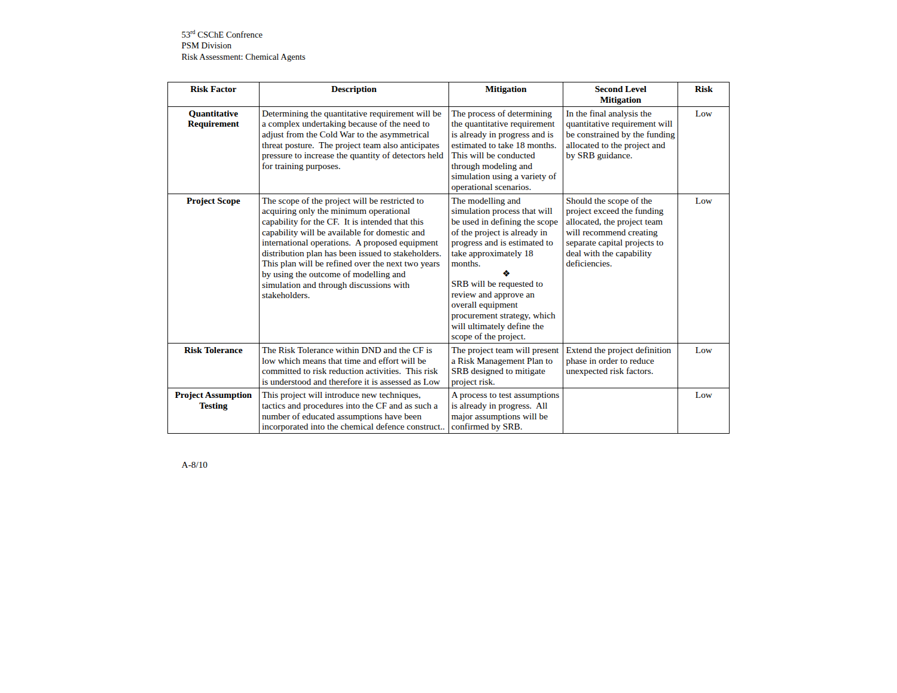53rd CSChE Confrence
PSM Division
Risk Assessment: Chemical Agents
| Risk Factor | Description | Mitigation | Second Level Mitigation | Risk |
| --- | --- | --- | --- | --- |
| Quantitative Requirement | Determining the quantitative requirement will be a complex undertaking because of the need to adjust from the Cold War to the asymmetrical threat posture. The project team also anticipates pressure to increase the quantity of detectors held for training purposes. | The process of determining the quantitative requirement is already in progress and is estimated to take 18 months. This will be conducted through modeling and simulation using a variety of operational scenarios. | In the final analysis the quantitative requirement will be constrained by the funding allocated to the project and by SRB guidance. | Low |
| Project Scope | The scope of the project will be restricted to acquiring only the minimum operational capability for the CF. It is intended that this capability will be available for domestic and international operations. A proposed equipment distribution plan has been issued to stakeholders. This plan will be refined over the next two years by using the outcome of modelling and simulation and through discussions with stakeholders. | The modelling and simulation process that will be used in defining the scope of the project is already in progress and is estimated to take approximately 18 months. ❖ SRB will be requested to review and approve an overall equipment procurement strategy, which will ultimately define the scope of the project. | Should the scope of the project exceed the funding allocated, the project team will recommend creating separate capital projects to deal with the capability deficiencies. | Low |
| Risk Tolerance | The Risk Tolerance within DND and the CF is low which means that time and effort will be committed to risk reduction activities. This risk is understood and therefore it is assessed as Low | The project team will present a Risk Management Plan to SRB designed to mitigate project risk. | Extend the project definition phase in order to reduce unexpected risk factors. | Low |
| Project Assumption Testing | This project will introduce new techniques, tactics and procedures into the CF and as such a number of educated assumptions have been incorporated into the chemical defence construct.. | A process to test assumptions is already in progress. All major assumptions will be confirmed by SRB. | | Low |
A-8/10